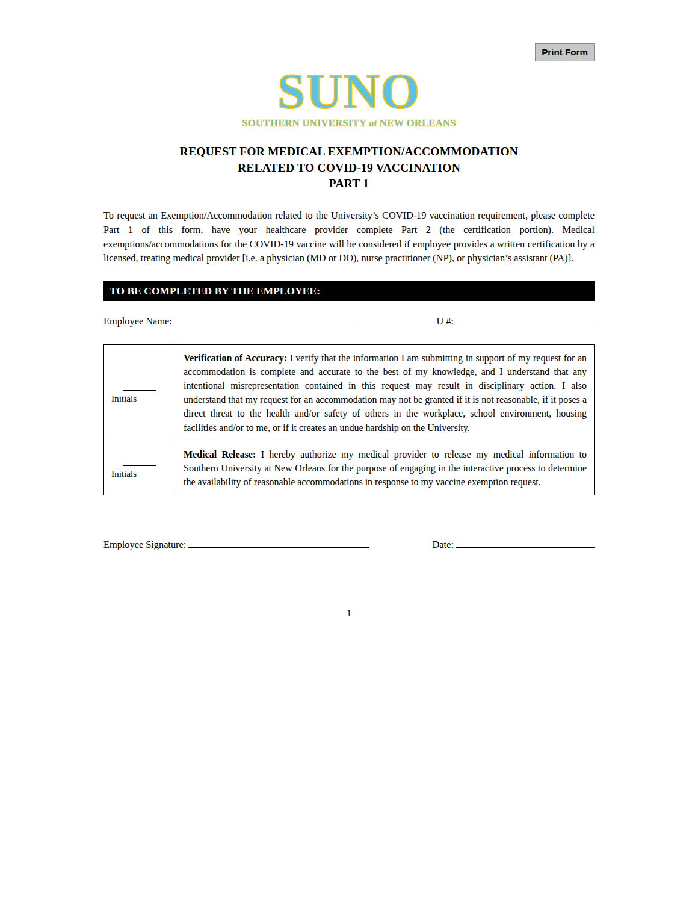Print Form
SUNO
SOUTHERN UNIVERSITY at NEW ORLEANS
REQUEST FOR MEDICAL EXEMPTION/ACCOMMODATION
RELATED TO COVID-19 VACCINATION
PART 1
To request an Exemption/Accommodation related to the University’s COVID-19 vaccination requirement, please complete Part 1 of this form, have your healthcare provider complete Part 2 (the certification portion). Medical exemptions/accommodations for the COVID-19 vaccine will be considered if employee provides a written certification by a licensed, treating medical provider [i.e. a physician (MD or DO), nurse practitioner (NP), or physician’s assistant (PA)].
TO BE COMPLETED BY THE EMPLOYEE:
Employee Name: U #:
| Initials | Verification of Accuracy: I verify that the information I am submitting in support of my request for an accommodation is complete and accurate to the best of my knowledge, and I understand that any intentional misrepresentation contained in this request may result in disciplinary action. I also understand that my request for an accommodation may not be granted if it is not reasonable, if it poses a direct threat to the health and/or safety of others in the workplace, school environment, housing facilities and/or to me, or if it creates an undue hardship on the University. |
| Initials | Medical Release: I hereby authorize my medical provider to release my medical information to Southern University at New Orleans for the purpose of engaging in the interactive process to determine the availability of reasonable accommodations in response to my vaccine exemption request. |
Employee Signature: Date:
1